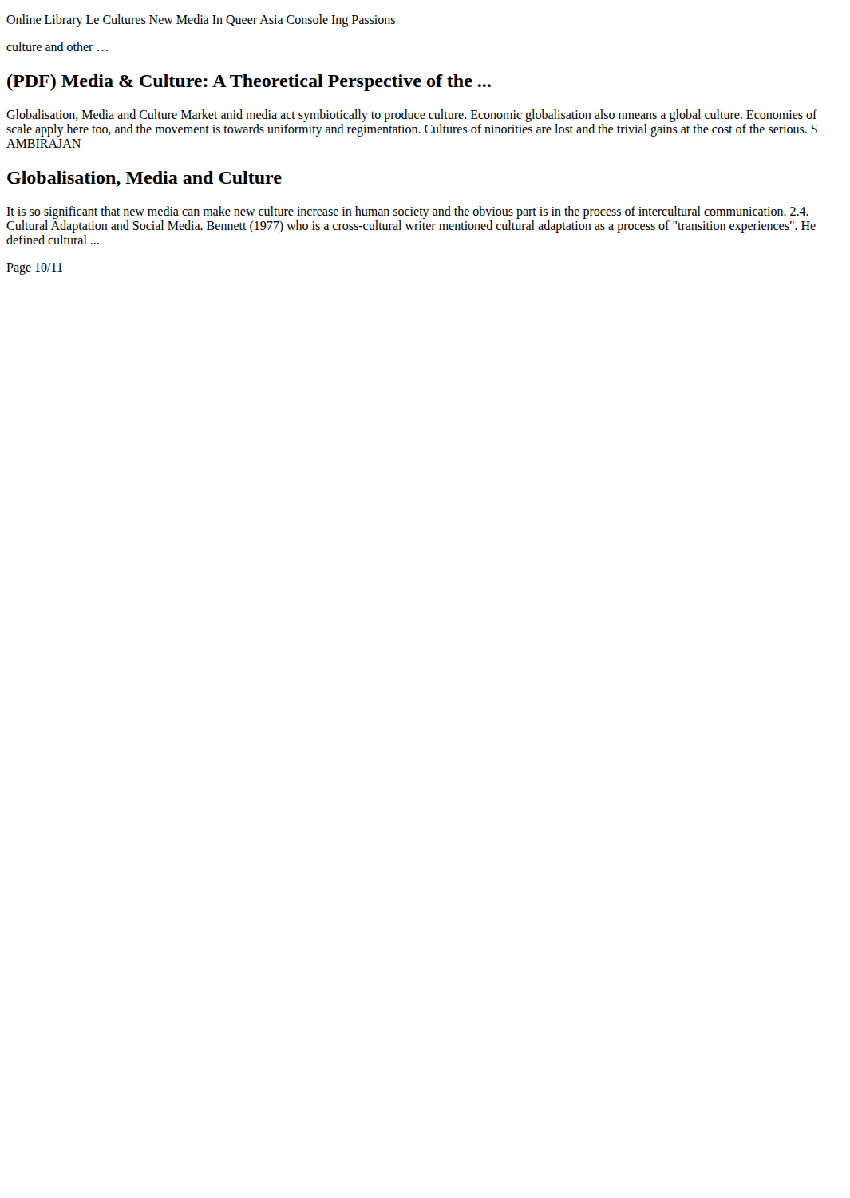Online Library Le Cultures New Media In Queer Asia Console Ing Passions
culture and other …
(PDF) Media & Culture: A Theoretical Perspective of the ...
Globalisation, Media and Culture Market anid media act symbiotically to produce culture. Economic globalisation also nmeans a global culture. Economies of scale apply here too, and the movement is towards uniformity and regimentation. Cultures of ninorities are lost and the trivial gains at the cost of the serious. S AMBIRAJAN
Globalisation, Media and Culture
It is so significant that new media can make new culture increase in human society and the obvious part is in the process of intercultural communication. 2.4. Cultural Adaptation and Social Media. Bennett (1977) who is a cross-cultural writer mentioned cultural adaptation as a process of "transition experiences". He defined cultural ...
Page 10/11